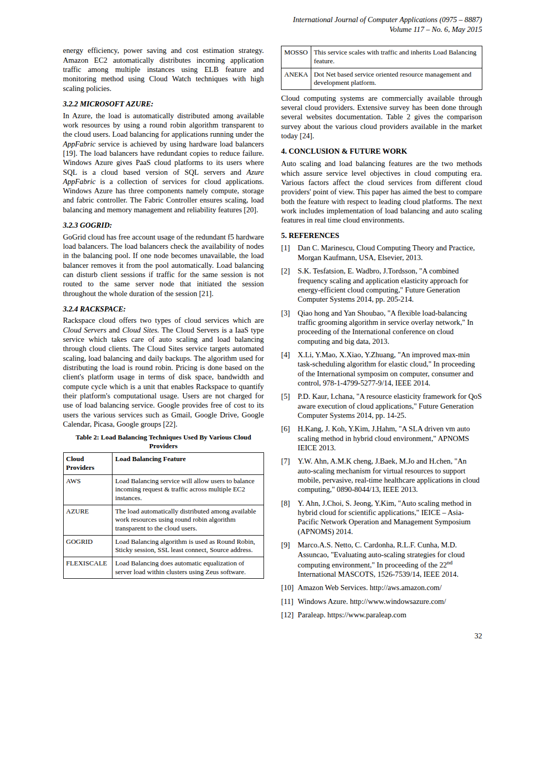International Journal of Computer Applications (0975 – 8887)
Volume 117 – No. 6, May 2015
energy efficiency, power saving and cost estimation strategy. Amazon EC2 automatically distributes incoming application traffic among multiple instances using ELB feature and monitoring method using Cloud Watch techniques with high scaling policies.
3.2.2 MICROSOFT AZURE:
In Azure, the load is automatically distributed among available work resources by using a round robin algorithm transparent to the cloud users. Load balancing for applications running under the AppFabric service is achieved by using hardware load balancers [19]. The load balancers have redundant copies to reduce failure. Windows Azure gives PaaS cloud platforms to its users where SQL is a cloud based version of SQL servers and Azure AppFabric is a collection of services for cloud applications. Windows Azure has three components namely compute, storage and fabric controller. The Fabric Controller ensures scaling, load balancing and memory management and reliability features [20].
3.2.3 GOGRID:
GoGrid cloud has free account usage of the redundant f5 hardware load balancers. The load balancers check the availability of nodes in the balancing pool. If one node becomes unavailable, the load balancer removes it from the pool automatically. Load balancing can disturb client sessions if traffic for the same session is not routed to the same server node that initiated the session throughout the whole duration of the session [21].
3.2.4 RACKSPACE:
Rackspace cloud offers two types of cloud services which are Cloud Servers and Cloud Sites. The Cloud Servers is a IaaS type service which takes care of auto scaling and load balancing through cloud clients. The Cloud Sites service targets automated scaling, load balancing and daily backups. The algorithm used for distributing the load is round robin. Pricing is done based on the client's platform usage in terms of disk space, bandwidth and compute cycle which is a unit that enables Rackspace to quantify their platform's computational usage. Users are not charged for use of load balancing service. Google provides free of cost to its users the various services such as Gmail, Google Drive, Google Calendar, Picasa, Google groups [22].
Table 2: Load Balancing Techniques Used By Various Cloud Providers
| Cloud Providers | Load Balancing Feature |
| --- | --- |
| AWS | Load Balancing service will allow users to balance incoming request & traffic across multiple EC2 instances. |
| AZURE | The load automatically distributed among available work resources using round robin algorithm transparent to the cloud users. |
| GOGRID | Load Balancing algorithm is used as Round Robin, Sticky session, SSL least connect, Source address. |
| FLEXISCALE | Load Balancing does automatic equalization of server load within clusters using Zeus software. |
| MOSSO | This service scales with traffic and inherits Load Balancing feature. |
| ANEKA | Dot Net based service oriented resource management and development platform. |
Cloud computing systems are commercially available through several cloud providers. Extensive survey has been done through several websites documentation. Table 2 gives the comparison survey about the various cloud providers available in the market today [24].
4. CONCLUSION & FUTURE WORK
Auto scaling and load balancing features are the two methods which assure service level objectives in cloud computing era. Various factors affect the cloud services from different cloud providers' point of view. This paper has aimed the best to compare both the feature with respect to leading cloud platforms. The next work includes implementation of load balancing and auto scaling features in real time cloud environments.
5. REFERENCES
Dan C. Marinescu, Cloud Computing Theory and Practice, Morgan Kaufmann, USA, Elsevier, 2013.
S.K. Tesfatsion, E. Wadbro, J.Tordsson, "A combined frequency scaling and application elasticity approach for energy-efficient cloud computing," Future Generation Computer Systems 2014, pp. 205-214.
Qiao hong and Yan Shoubao, "A flexible load-balancing traffic grooming algorithm in service overlay network," In proceeding of the International conference on cloud computing and big data, 2013.
X.Li, Y.Mao, X.Xiao, Y.Zhuang, "An improved max-min task-scheduling algorithm for elastic cloud," In proceeding of the International symposim on computer, consumer and control, 978-1-4799-5277-9/14, IEEE 2014.
P.D. Kaur, I.chana, "A resource elasticity framework for QoS aware execution of cloud applications," Future Generation Computer Systems 2014, pp. 14-25.
H.Kang, J. Koh, Y.Kim, J.Hahm, "A SLA driven vm auto scaling method in hybrid cloud environment," APNOMS IEICE 2013.
Y.W. Ahn, A.M.K cheng, J.Baek, M.Jo and H.chen, "An auto-scaling mechanism for virtual resources to support mobile, pervasive, real-time healthcare applications in cloud computing," 0890-8044/13, IEEE 2013.
Y. Ahn, J.Choi, S. Jeong, Y.Kim, "Auto scaling method in hybrid cloud for scientific applications," IEICE – Asia-Pacific Network Operation and Management Symposium (APNOMS) 2014.
Marco.A.S. Netto, C. Cardonha, R.L.F. Cunha, M.D. Assuncao, "Evaluating auto-scaling strategies for cloud computing environment," In proceeding of the 22nd International MASCOTS, 1526-7539/14, IEEE 2014.
Amazon Web Services. http://aws.amazon.com/
Windows Azure. http://www.windowsazure.com/
Paraleap. https://www.paraleap.com
32